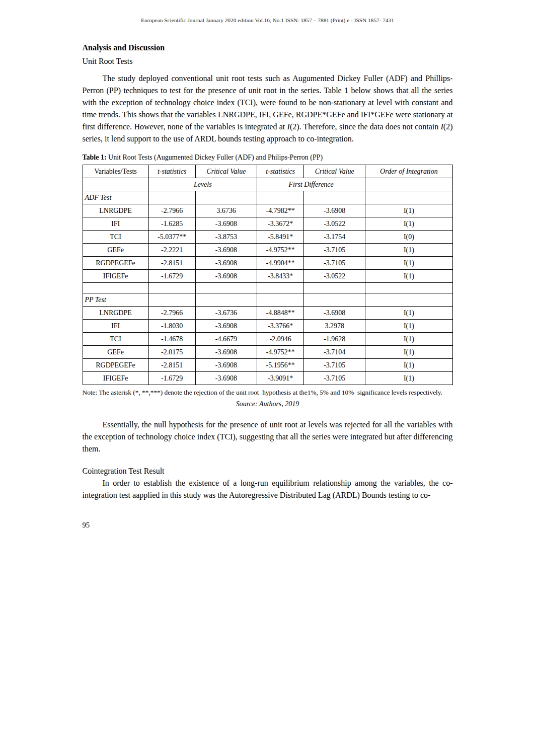European Scientific Journal January 2020 edition Vol.16, No.1 ISSN: 1857 – 7881 (Print) e - ISSN 1857- 7431
Analysis and Discussion
Unit Root Tests
The study deployed conventional unit root tests such as Augumented Dickey Fuller (ADF) and Phillips-Perron (PP) techniques to test for the presence of unit root in the series. Table 1 below shows that all the series with the exception of technology choice index (TCI), were found to be non-stationary at level with constant and time trends. This shows that the variables LNRGDPE, IFI, GEFe, RGDPE*GEFe and IFI*GEFe were stationary at first difference. However, none of the variables is integrated at I(2). Therefore, since the data does not contain I(2) series, it lend support to the use of ARDL bounds testing approach to co-integration.
Table 1: Unit Root Tests (Augumented Dickey Fuller (ADF) and Philips-Perron (PP)
| Variables/Tests | t-statistics | Critical Value | t-statistics | Critical Value | Order of Integration |
| --- | --- | --- | --- | --- | --- |
| | Levels | First Difference | |
| ADF Test | | | | | |
| LNRGDPE | -2.7966 | 3.6736 | -4.7982** | -3.6908 | I(1) |
| IFI | -1.6285 | -3.6908 | -3.3672* | -3.0522 | I(1) |
| TCI | -5.0377** | -3.8753 | -5.8491* | -3.1754 | I(0) |
| GEFe | -2.2221 | -3.6908 | -4.9752** | -3.7105 | I(1) |
| RGDPEGEFe | -2.8151 | -3.6908 | -4.9904** | -3.7105 | I(1) |
| IFIGEFe | -1.6729 | -3.6908 | -3.8433* | -3.0522 | I(1) |
| PP Test | | | | | |
| LNRGDPE | -2.7966 | -3.6736 | -4.8848** | -3.6908 | I(1) |
| IFI | -1.8030 | -3.6908 | -3.3766* | 3.2978 | I(1) |
| TCI | -1.4678 | -4.6679 | -2.0946 | -1.9628 | I(1) |
| GEFe | -2.0175 | -3.6908 | -4.9752** | -3.7104 | I(1) |
| RGDPEGEFe | -2.8151 | -3.6908 | -5.1956** | -3.7105 | I(1) |
| IFIGEFe | -1.6729 | -3.6908 | -3.9091* | -3.7105 | I(1) |
Note: The asterisk (*, **,***) denote the rejection of the unit root hypothesis at the1%, 5% and 10% significance levels respectively.
Source: Authors, 2019
Essentially, the null hypothesis for the presence of unit root at levels was rejected for all the variables with the exception of technology choice index (TCI), suggesting that all the series were integrated but after differencing them.
Cointegration Test Result
In order to establish the existence of a long-run equilibrium relationship among the variables, the co-integration test aapplied in this study was the Autoregressive Distributed Lag (ARDL) Bounds testing to co-
95